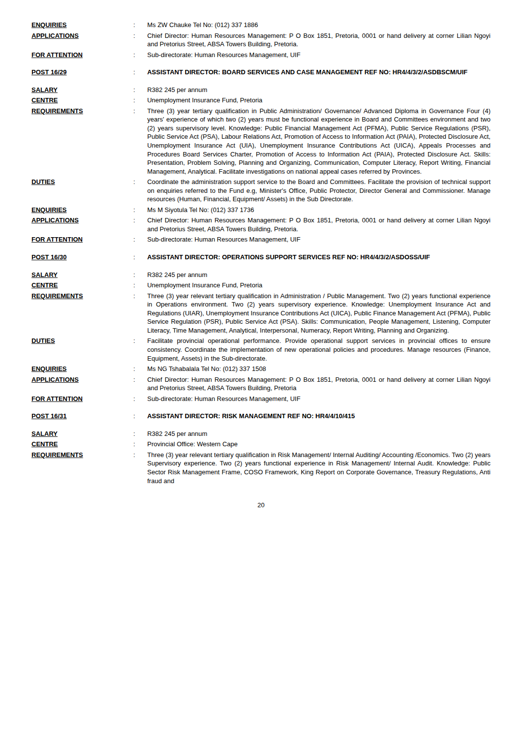| ENQUIRIES | : | Ms ZW Chauke Tel No: (012) 337 1886 |
| APPLICATIONS | : | Chief Director: Human Resources Management: P O Box 1851, Pretoria, 0001 or hand delivery at corner Lilian Ngoyi and Pretorius Street, ABSA Towers Building, Pretoria. |
| FOR ATTENTION | : | Sub-directorate: Human Resources Management, UIF |
| POST 16/29 | : | ASSISTANT DIRECTOR: BOARD SERVICES AND CASE MANAGEMENT REF NO: HR4/4/3/2/ASDBSCM/UIF |
| SALARY | : | R382 245 per annum |
| CENTRE | : | Unemployment Insurance Fund, Pretoria |
| REQUIREMENTS | : | Three (3) year tertiary qualification in Public Administration/ Governance/ Advanced Diploma in Governance Four (4) years' experience of which two (2) years must be functional experience in Board and Committees environment and two (2) years supervisory level. Knowledge: Public Financial Management Act (PFMA), Public Service Regulations (PSR), Public Service Act (PSA), Labour Relations Act, Promotion of Access to Information Act (PAIA), Protected Disclosure Act, Unemployment Insurance Act (UIA), Unemployment Insurance Contributions Act (UICA), Appeals Processes and Procedures Board Services Charter, Promotion of Access to Information Act (PAIA), Protected Disclosure Act. Skills: Presentation, Problem Solving, Planning and Organizing, Communication, Computer Literacy, Report Writing, Financial Management, Analytical. Facilitate investigations on national appeal cases referred by Provinces. |
| DUTIES | : | Coordinate the administration support service to the Board and Committees. Facilitate the provision of technical support on enquiries referred to the Fund e.g, Minister's Office, Public Protector, Director General and Commissioner. Manage resources (Human, Financial, Equipment/ Assets) in the Sub Directorate. |
| ENQUIRIES | : | Ms M Siyotula Tel No: (012) 337 1736 |
| APPLICATIONS | : | Chief Director: Human Resources Management: P O Box 1851, Pretoria, 0001 or hand delivery at corner Lilian Ngoyi and Pretorius Street, ABSA Towers Building, Pretoria. |
| FOR ATTENTION | : | Sub-directorate: Human Resources Management, UIF |
| POST 16/30 | : | ASSISTANT DIRECTOR: OPERATIONS SUPPORT SERVICES REF NO: HR4/4/3/2/ASDOSS/UIF |
| SALARY | : | R382 245 per annum |
| CENTRE | : | Unemployment Insurance Fund, Pretoria |
| REQUIREMENTS | : | Three (3) year relevant tertiary qualification in Administration / Public Management. Two (2) years functional experience in Operations environment. Two (2) years supervisory experience. Knowledge: Unemployment Insurance Act and Regulations (UIAR), Unemployment Insurance Contributions Act (UICA), Public Finance Management Act (PFMA), Public Service Regulation (PSR), Public Service Act (PSA). Skills: Communication, People Management, Listening, Computer Literacy, Time Management, Analytical, Interpersonal, Numeracy, Report Writing, Planning and Organizing. |
| DUTIES | : | Facilitate provincial operational performance. Provide operational support services in provincial offices to ensure consistency. Coordinate the implementation of new operational policies and procedures. Manage resources (Finance, Equipment, Assets) in the Sub-directorate. |
| ENQUIRIES | : | Ms NG Tshabalala Tel No: (012) 337 1508 |
| APPLICATIONS | : | Chief Director: Human Resources Management: P O Box 1851, Pretoria, 0001 or hand delivery at corner Lilian Ngoyi and Pretorius Street, ABSA Towers Building, Pretoria |
| FOR ATTENTION | : | Sub-directorate: Human Resources Management, UIF |
| POST 16/31 | : | ASSISTANT DIRECTOR: RISK MANAGEMENT REF NO: HR4/4/10/415 |
| SALARY | : | R382 245 per annum |
| CENTRE | : | Provincial Office: Western Cape |
| REQUIREMENTS | : | Three (3) year relevant tertiary qualification in Risk Management/ Internal Auditing/ Accounting /Economics. Two (2) years Supervisory experience. Two (2) years functional experience in Risk Management/ Internal Audit. Knowledge: Public Sector Risk Management Frame, COSO Framework, King Report on Corporate Governance, Treasury Regulations, Anti fraud and |
20